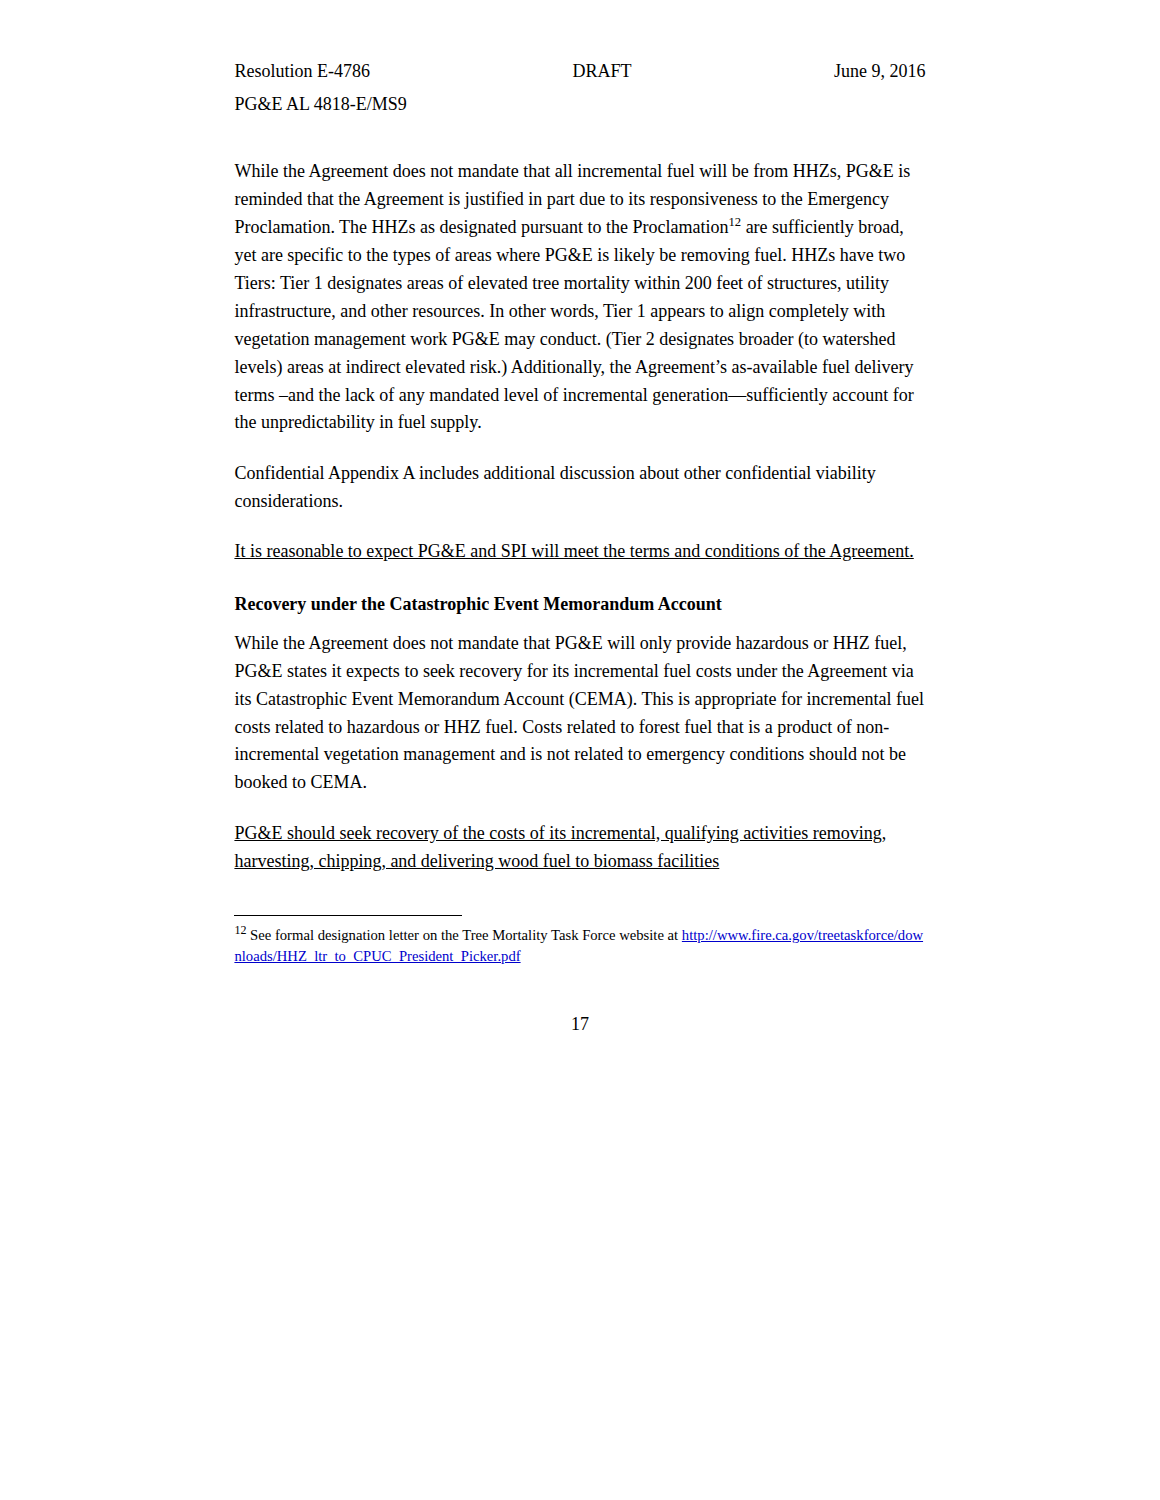Resolution E-4786
DRAFT
June 9, 2016
PG&E AL 4818-E/MS9
While the Agreement does not mandate that all incremental fuel will be from HHZs, PG&E is reminded that the Agreement is justified in part due to its responsiveness to the Emergency Proclamation. The HHZs as designated pursuant to the Proclamation12 are sufficiently broad, yet are specific to the types of areas where PG&E is likely be removing fuel. HHZs have two Tiers: Tier 1 designates areas of elevated tree mortality within 200 feet of structures, utility infrastructure, and other resources. In other words, Tier 1 appears to align completely with vegetation management work PG&E may conduct. (Tier 2 designates broader (to watershed levels) areas at indirect elevated risk.) Additionally, the Agreement’s as-available fuel delivery terms –and the lack of any mandated level of incremental generation—sufficiently account for the unpredictability in fuel supply.
Confidential Appendix A includes additional discussion about other confidential viability considerations.
It is reasonable to expect PG&E and SPI will meet the terms and conditions of the Agreement.
Recovery under the Catastrophic Event Memorandum Account
While the Agreement does not mandate that PG&E will only provide hazardous or HHZ fuel, PG&E states it expects to seek recovery for its incremental fuel costs under the Agreement via its Catastrophic Event Memorandum Account (CEMA). This is appropriate for incremental fuel costs related to hazardous or HHZ fuel. Costs related to forest fuel that is a product of non-incremental vegetation management and is not related to emergency conditions should not be booked to CEMA.
PG&E should seek recovery of the costs of its incremental, qualifying activities removing, harvesting, chipping, and delivering wood fuel to biomass facilities
12 See formal designation letter on the Tree Mortality Task Force website at http://www.fire.ca.gov/treetaskforce/downloads/HHZ_ltr_to_CPUC_President_Picker.pdf
17